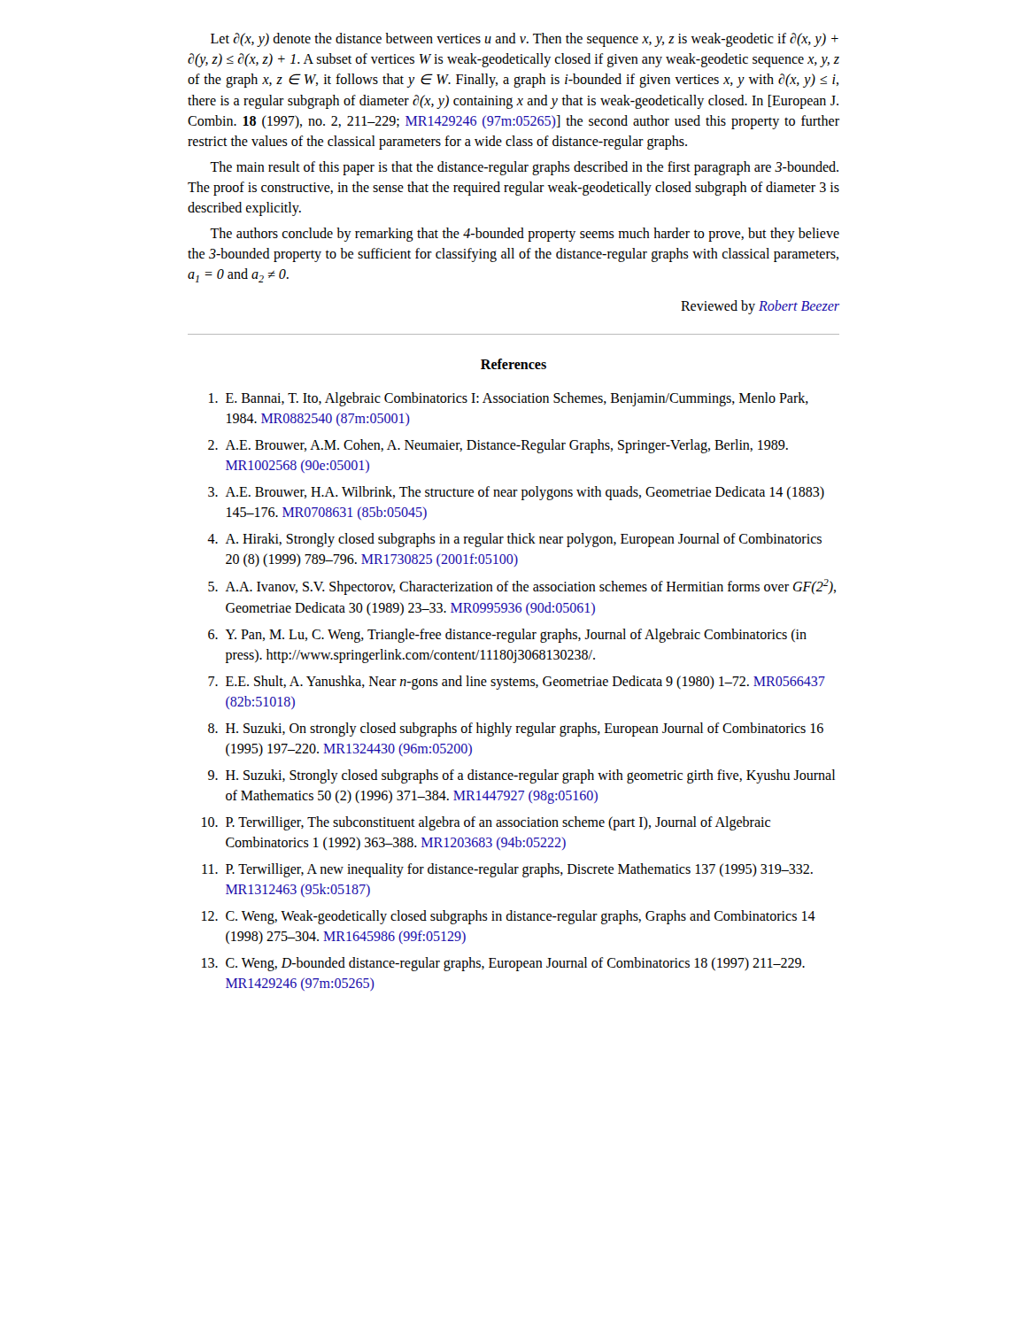Let ∂(x, y) denote the distance between vertices u and v. Then the sequence x, y, z is weak-geodetic if ∂(x, y) + ∂(y, z) ≤ ∂(x, z) + 1. A subset of vertices W is weak-geodetically closed if given any weak-geodetic sequence x, y, z of the graph x, z ∈ W, it follows that y ∈ W. Finally, a graph is i-bounded if given vertices x, y with ∂(x, y) ≤ i, there is a regular subgraph of diameter ∂(x, y) containing x and y that is weak-geodetically closed. In [European J. Combin. 18 (1997), no. 2, 211–229; MR1429246 (97m:05265)] the second author used this property to further restrict the values of the classical parameters for a wide class of distance-regular graphs.
The main result of this paper is that the distance-regular graphs described in the first paragraph are 3-bounded. The proof is constructive, in the sense that the required regular weak-geodetically closed subgraph of diameter 3 is described explicitly.
The authors conclude by remarking that the 4-bounded property seems much harder to prove, but they believe the 3-bounded property to be sufficient for classifying all of the distance-regular graphs with classical parameters, a1 = 0 and a2 ≠ 0.
Reviewed by Robert Beezer
References
E. Bannai, T. Ito, Algebraic Combinatorics I: Association Schemes, Benjamin/Cummings, Menlo Park, 1984. MR0882540 (87m:05001)
A.E. Brouwer, A.M. Cohen, A. Neumaier, Distance-Regular Graphs, Springer-Verlag, Berlin, 1989. MR1002568 (90e:05001)
A.E. Brouwer, H.A. Wilbrink, The structure of near polygons with quads, Geometriae Dedicata 14 (1883) 145–176. MR0708631 (85b:05045)
A. Hiraki, Strongly closed subgraphs in a regular thick near polygon, European Journal of Combinatorics 20 (8) (1999) 789–796. MR1730825 (2001f:05100)
A.A. Ivanov, S.V. Shpectorov, Characterization of the association schemes of Hermitian forms over GF(22), Geometriae Dedicata 30 (1989) 23–33. MR0995936 (90d:05061)
Y. Pan, M. Lu, C. Weng, Triangle-free distance-regular graphs, Journal of Algebraic Combinatorics (in press). http://www.springerlink.com/content/11180j3068130238/.
E.E. Shult, A. Yanushka, Near n-gons and line systems, Geometriae Dedicata 9 (1980) 1–72. MR0566437 (82b:51018)
H. Suzuki, On strongly closed subgraphs of highly regular graphs, European Journal of Combinatorics 16 (1995) 197–220. MR1324430 (96m:05200)
H. Suzuki, Strongly closed subgraphs of a distance-regular graph with geometric girth five, Kyushu Journal of Mathematics 50 (2) (1996) 371–384. MR1447927 (98g:05160)
P. Terwilliger, The subconstituent algebra of an association scheme (part I), Journal of Algebraic Combinatorics 1 (1992) 363–388. MR1203683 (94b:05222)
P. Terwilliger, A new inequality for distance-regular graphs, Discrete Mathematics 137 (1995) 319–332. MR1312463 (95k:05187)
C. Weng, Weak-geodetically closed subgraphs in distance-regular graphs, Graphs and Combinatorics 14 (1998) 275–304. MR1645986 (99f:05129)
C. Weng, D-bounded distance-regular graphs, European Journal of Combinatorics 18 (1997) 211–229. MR1429246 (97m:05265)